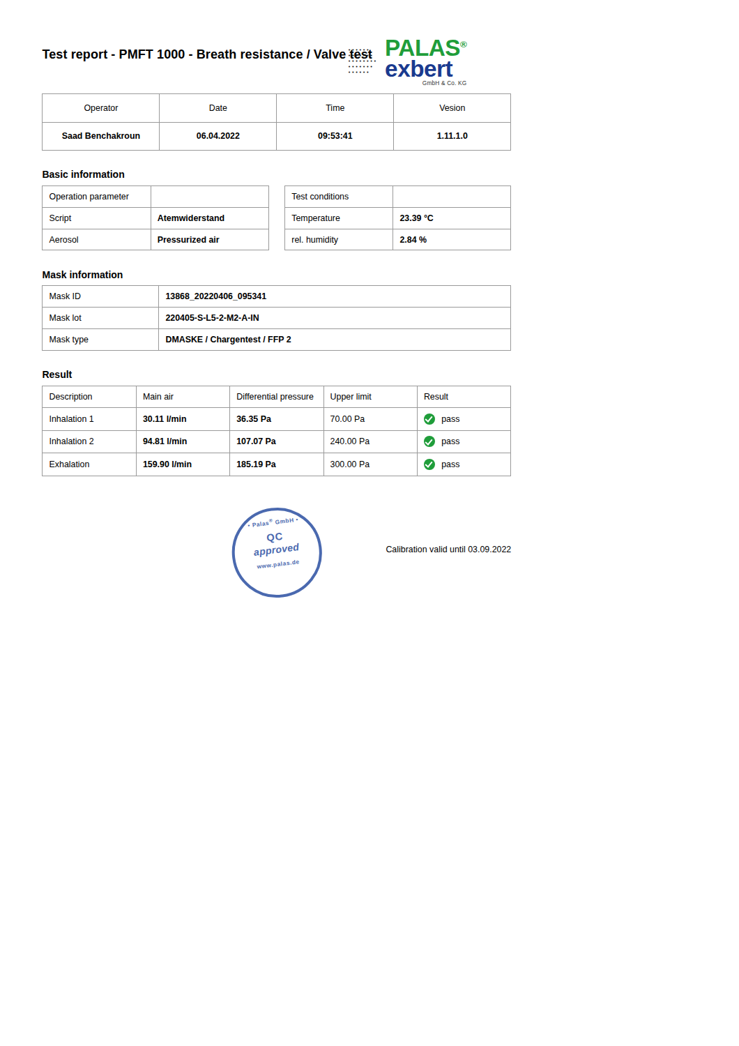•••••• ••••••• •••••••• ••••••• ••••••
PALAS®
exbert
GmbH & Co. KG
Test report - PMFT 1000 - Breath resistance / Valve test
| Operator | Date | Time | Vesion |
| Saad Benchakroun | 06.04.2022 | 09:53:41 | 1.11.1.0 |
Basic information
| Operation parameter | |
| Script | Atemwiderstand |
| Aerosol | Pressurized air |
| Test conditions | |
| Temperature | 23.39 °C |
| rel. humidity | 2.84 % |
Mask information
| Mask ID | 13868_20220406_095341 |
| Mask lot | 220405-S-L5-2-M2-A-IN |
| Mask type | DMASKE / Chargentest / FFP 2 |
Result
| Description | Main air | Differential pressure | Upper limit | Result |
| --- | --- | --- | --- | --- |
| Inhalation 1 | 30.11 l/min | 36.35 Pa | 70.00 Pa | pass |
| Inhalation 2 | 94.81 l/min | 107.07 Pa | 240.00 Pa | pass |
| Exhalation | 159.90 l/min | 185.19 Pa | 300.00 Pa | pass |
• Palas® GmbH •
QC
approved
www.palas.de
Calibration valid until 03.09.2022